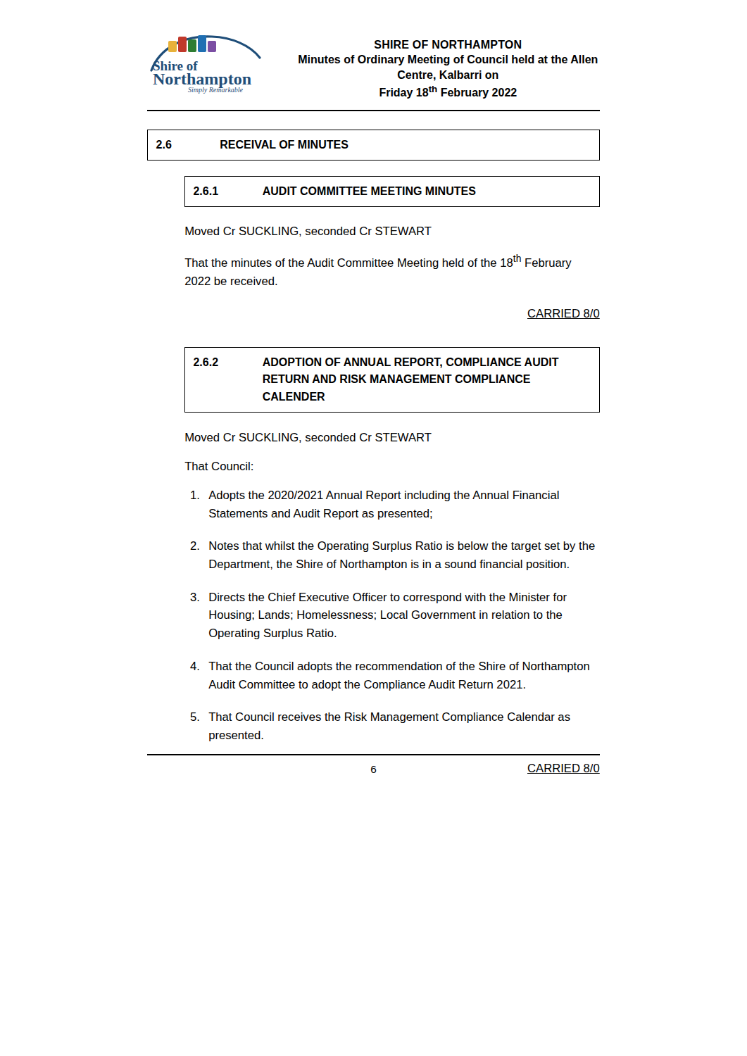Shire of Northampton Simply Remarkable
SHIRE OF NORTHAMPTON
Minutes of Ordinary Meeting of Council held at the Allen Centre, Kalbarri on
Friday 18th February 2022
2.6 RECEIVAL OF MINUTES
2.6.1 AUDIT COMMITTEE MEETING MINUTES
Moved Cr SUCKLING, seconded Cr STEWART
That the minutes of the Audit Committee Meeting held of the 18th February 2022 be received.
CARRIED 8/0
2.6.2 ADOPTION OF ANNUAL REPORT, COMPLIANCE AUDIT RETURN AND RISK MANAGEMENT COMPLIANCE CALENDER
Moved Cr SUCKLING, seconded Cr STEWART
That Council:
Adopts the 2020/2021 Annual Report including the Annual Financial Statements and Audit Report as presented;
Notes that whilst the Operating Surplus Ratio is below the target set by the Department, the Shire of Northampton is in a sound financial position.
Directs the Chief Executive Officer to correspond with the Minister for Housing; Lands; Homelessness; Local Government in relation to the Operating Surplus Ratio.
That the Council adopts the recommendation of the Shire of Northampton Audit Committee to adopt the Compliance Audit Return 2021.
That Council receives the Risk Management Compliance Calendar as presented.
CARRIED 8/0
6